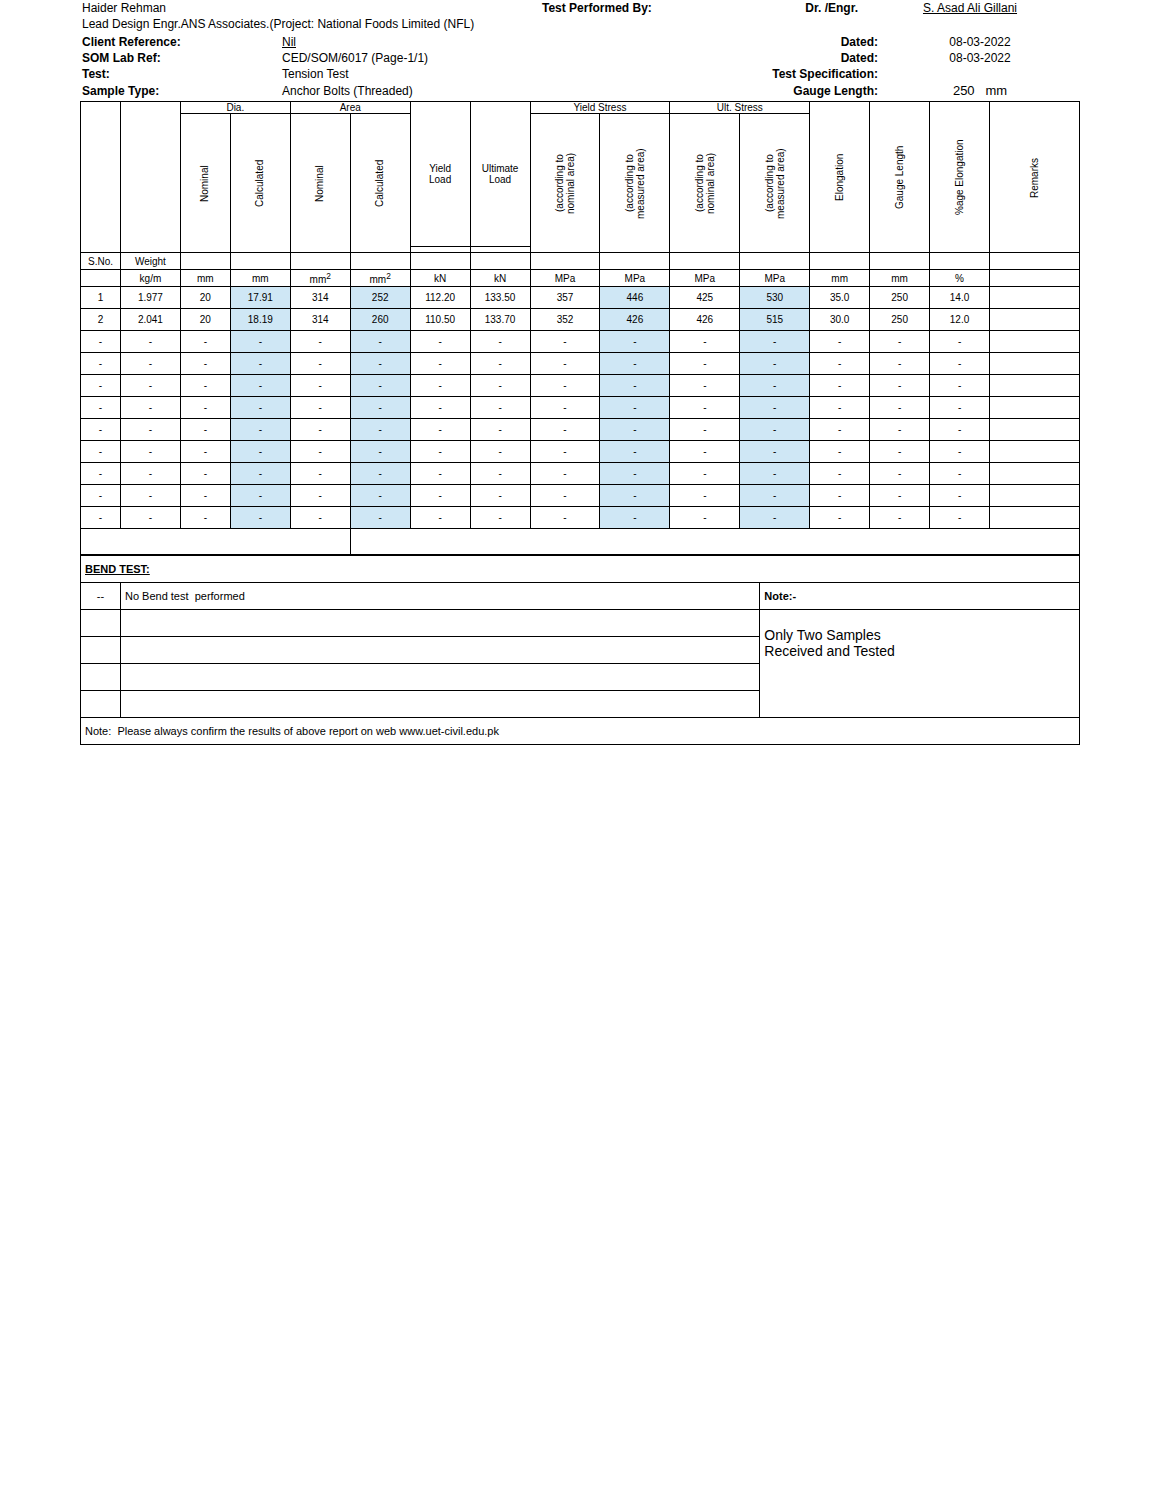| Haider Rehman | Test Performed By: | Dr. /Engr. | S. Asad Ali Gillani |
| Lead Design Engr.ANS Associates.(Project: National Foods Limited (NFL) |
| Client Reference: | Nil | Dated: | 08-03-2022 |
| SOM Lab Ref: | CED/SOM/6017 (Page-1/1) | Dated: | 08-03-2022 |
| Test: | Tension Test | Test Specification: | |
| Sample Type: | Anchor Bolts (Threaded) | Gauge Length: | 250 mm |
| | | Dia. | Area | Yield Load | Ultimate Load | Yield Stress | Ult. Stress | Elongation | Gauge Length | %age Elongation | Remarks |
| Nominal | Calculated | Nominal | Calculated | (according to nominal area) | (according to measured area) | (according to nominal area) | (according to measured area) |
| S.No. | Weight | | | | | | | | | | | | | | |
| | kg/m | mm | mm | mm 2 | mm 2 | kN | kN | MPa | MPa | MPa | MPa | mm | mm | % | |
| 1 | 1.977 | 20 | 17.91 | 314 | 252 | 112.20 | 133.50 | 357 | 446 | 425 | 530 | 35.0 | 250 | 14.0 | |
| 2 | 2.041 | 20 | 18.19 | 314 | 260 | 110.50 | 133.70 | 352 | 426 | 426 | 515 | 30.0 | 250 | 12.0 | |
| - | - | - | - | - | - | - | - | - | - | - | - | - | - | - | |
| - | - | - | - | - | - | - | - | - | - | - | - | - | - | - | |
| - | - | - | - | - | - | - | - | - | - | - | - | - | - | - | |
| - | - | - | - | - | - | - | - | - | - | - | - | - | - | - | |
| - | - | - | - | - | - | - | - | - | - | - | - | - | - | - | |
| - | - | - | - | - | - | - | - | - | - | - | - | - | - | - | |
| - | - | - | - | - | - | - | - | - | - | - | - | - | - | - | |
| - | - | - | - | - | - | - | - | - | - | - | - | - | - | - | |
| - | - | - | - | - | - | - | - | - | - | - | - | - | - | - | |
| BEND TEST: |
| -- | No Bend test performed | Note:- |
| | | Only Two Samples Received and Tested |
| Note: Please always confirm the results of above report on web www.uet-civil.edu.pk |